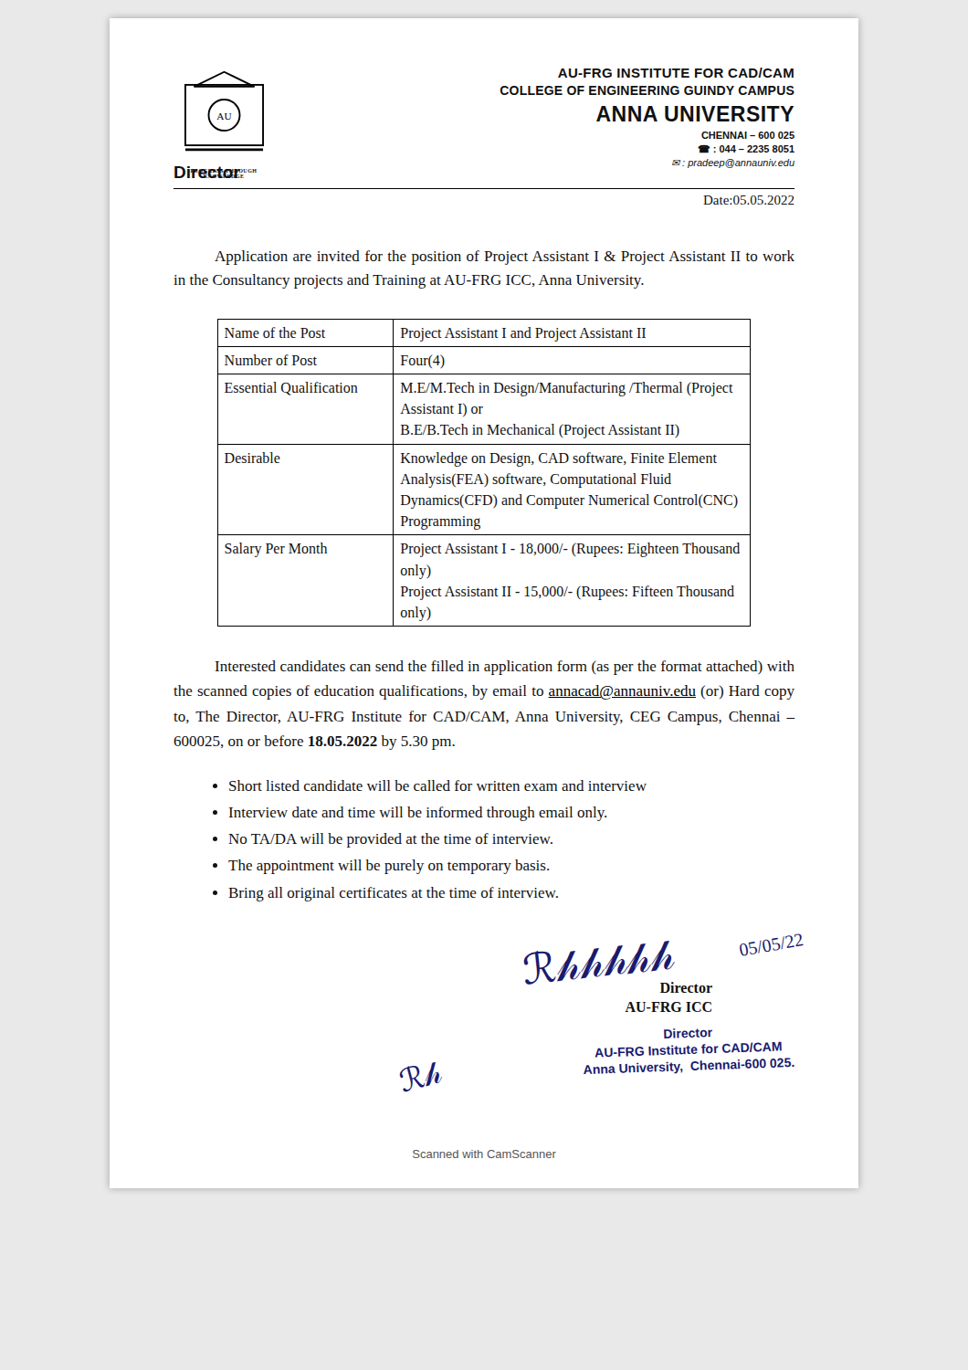AU
PROGRESS THROUGH KNOWLEDGE
AU-FRG INSTITUTE FOR CAD/CAM
COLLEGE OF ENGINEERING GUINDY CAMPUS
ANNA UNIVERSITY
CHENNAI – 600 025
☎ : 044 – 2235 8051
✉ : pradeep@annauniv.edu
Director
Date:05.05.2022
Application are invited for the position of Project Assistant I & Project Assistant II to work in the Consultancy projects and Training at AU-FRG ICC, Anna University.
| Name of the Post | Project Assistant I and Project Assistant II |
| Number of Post | Four(4) |
| Essential Qualification | M.E/M.Tech in Design/Manufacturing /Thermal (Project Assistant I) or B.E/B.Tech in Mechanical (Project Assistant II) |
| Desirable | Knowledge on Design, CAD software, Finite Element Analysis(FEA) software, Computational Fluid Dynamics(CFD) and Computer Numerical Control(CNC) Programming |
| Salary Per Month | Project Assistant I - 18,000/- (Rupees: Eighteen Thousand only) Project Assistant II - 15,000/- (Rupees: Fifteen Thousand only) |
Interested candidates can send the filled in application form (as per the format attached) with the scanned copies of education qualifications, by email to annacad@annauniv.edu (or) Hard copy to, The Director, AU-FRG Institute for CAD/CAM, Anna University, CEG Campus, Chennai – 600025, on or before 18.05.2022 by 5.30 pm.
Short listed candidate will be called for written exam and interview
Interview date and time will be informed through email only.
No TA/DA will be provided at the time of interview.
The appointment will be purely on temporary basis.
Bring all original certificates at the time of interview.
ℛ𝒽𝒽𝒽𝒽𝒽
05/05/22
Director
AU-FRG ICC
ℛ𝒽 Director
AU-FRG Institute for CAD/CAM
Anna University, Chennai-600 025.
Scanned with CamScanner